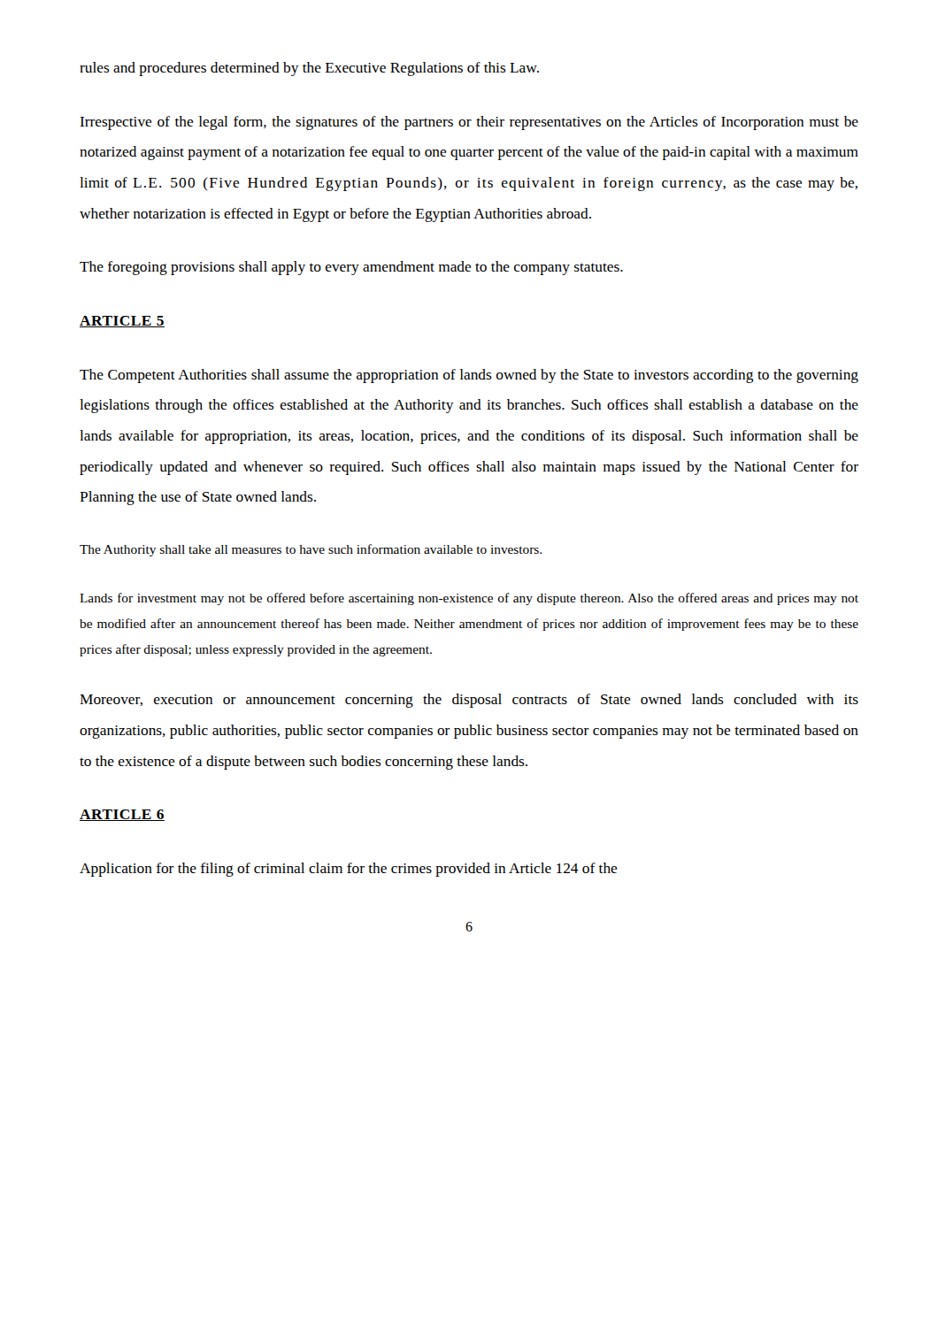rules and procedures determined by the Executive Regulations of this Law.
Irrespective of the legal form, the signatures of the partners or their representatives on the Articles of Incorporation must be notarized against payment of a notarization fee equal to one quarter percent of the value of the paid-in capital with a maximum limit of L.E. 500 (Five Hundred Egyptian Pounds), or its equivalent in foreign currency, as the case may be, whether notarization is effected in Egypt or before the Egyptian Authorities abroad.
The foregoing provisions shall apply to every amendment made to the company statutes.
ARTICLE 5
The Competent Authorities shall assume the appropriation of lands owned by the State to investors according to the governing legislations through the offices established at the Authority and its branches. Such offices shall establish a database on the lands available for appropriation, its areas, location, prices, and the conditions of its disposal. Such information shall be periodically updated and whenever so required. Such offices shall also maintain maps issued by the National Center for Planning the use of State owned lands.
The Authority shall take all measures to have such information available to investors.
Lands for investment may not be offered before ascertaining non-existence of any dispute thereon. Also the offered areas and prices may not be modified after an announcement thereof has been made. Neither amendment of prices nor addition of improvement fees may be to these prices after disposal; unless expressly provided in the agreement.
Moreover, execution or announcement concerning the disposal contracts of State owned lands concluded with its organizations, public authorities, public sector companies or public business sector companies may not be terminated based on to the existence of a dispute between such bodies concerning these lands.
ARTICLE 6
Application for the filing of criminal claim for the crimes provided in Article 124 of the
6